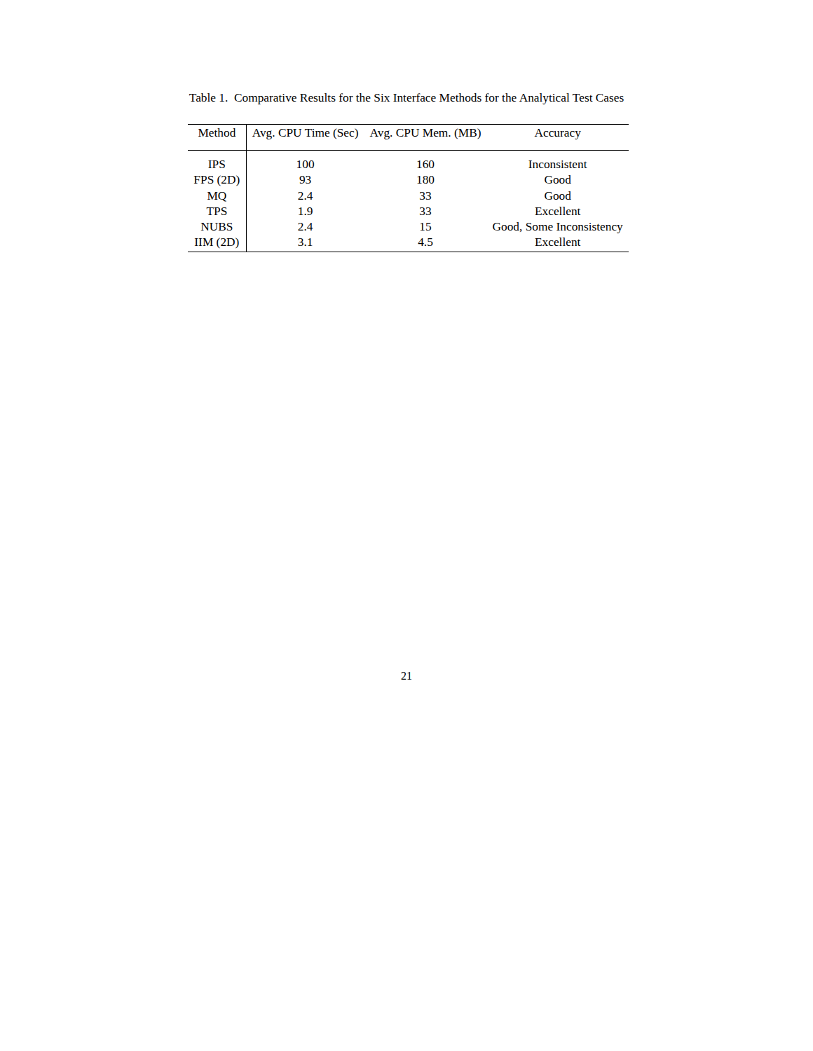Table 1. Comparative Results for the Six Interface Methods for the Analytical Test Cases
| Method | Avg. CPU Time (Sec) | Avg. CPU Mem. (MB) | Accuracy |
| --- | --- | --- | --- |
| IPS | 100 | 160 | Inconsistent |
| FPS (2D) | 93 | 180 | Good |
| MQ | 2.4 | 33 | Good |
| TPS | 1.9 | 33 | Excellent |
| NUBS | 2.4 | 15 | Good, Some Inconsistency |
| IIM (2D) | 3.1 | 4.5 | Excellent |
21